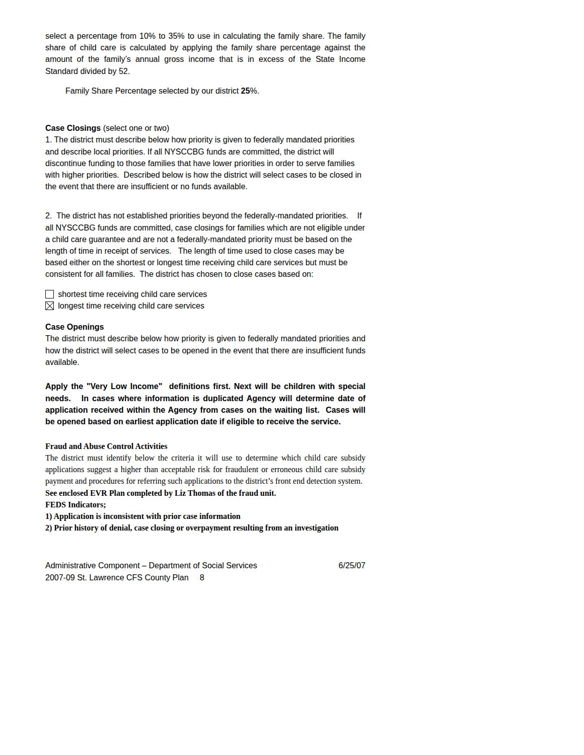select a percentage from 10% to 35% to use in calculating the family share. The family share of child care is calculated by applying the family share percentage against the amount of the family’s annual gross income that is in excess of the State Income Standard divided by 52.
Family Share Percentage selected by our district 25%.
Case Closings (select one or two)
1. The district must describe below how priority is given to federally mandated priorities and describe local priorities. If all NYSCCBG funds are committed, the district will discontinue funding to those families that have lower priorities in order to serve families with higher priorities. Described below is how the district will select cases to be closed in the event that there are insufficient or no funds available.
2. The district has not established priorities beyond the federally-mandated priorities. If all NYSCCBG funds are committed, case closings for families which are not eligible under a child care guarantee and are not a federally-mandated priority must be based on the length of time in receipt of services. The length of time used to close cases may be based either on the shortest or longest time receiving child care services but must be consistent for all families. The district has chosen to close cases based on:
shortest time receiving child care services
longest time receiving child care services
Case Openings
The district must describe below how priority is given to federally mandated priorities and how the district will select cases to be opened in the event that there are insufficient funds available.
Apply the "Very Low Income" definitions first. Next will be children with special needs. In cases where information is duplicated Agency will determine date of application received within the Agency from cases on the waiting list. Cases will be opened based on earliest application date if eligible to receive the service.
Fraud and Abuse Control Activities
The district must identify below the criteria it will use to determine which child care subsidy applications suggest a higher than acceptable risk for fraudulent or erroneous child care subsidy payment and procedures for referring such applications to the district’s front end detection system.
See enclosed EVR Plan completed by Liz Thomas of the fraud unit.
FEDS Indicators;
1) Application is inconsistent with prior case information
2) Prior history of denial, case closing or overpayment resulting from an investigation
Administrative Component – Department of Social Services
2007-09 St. Lawrence CFS County Plan 8
6/25/07